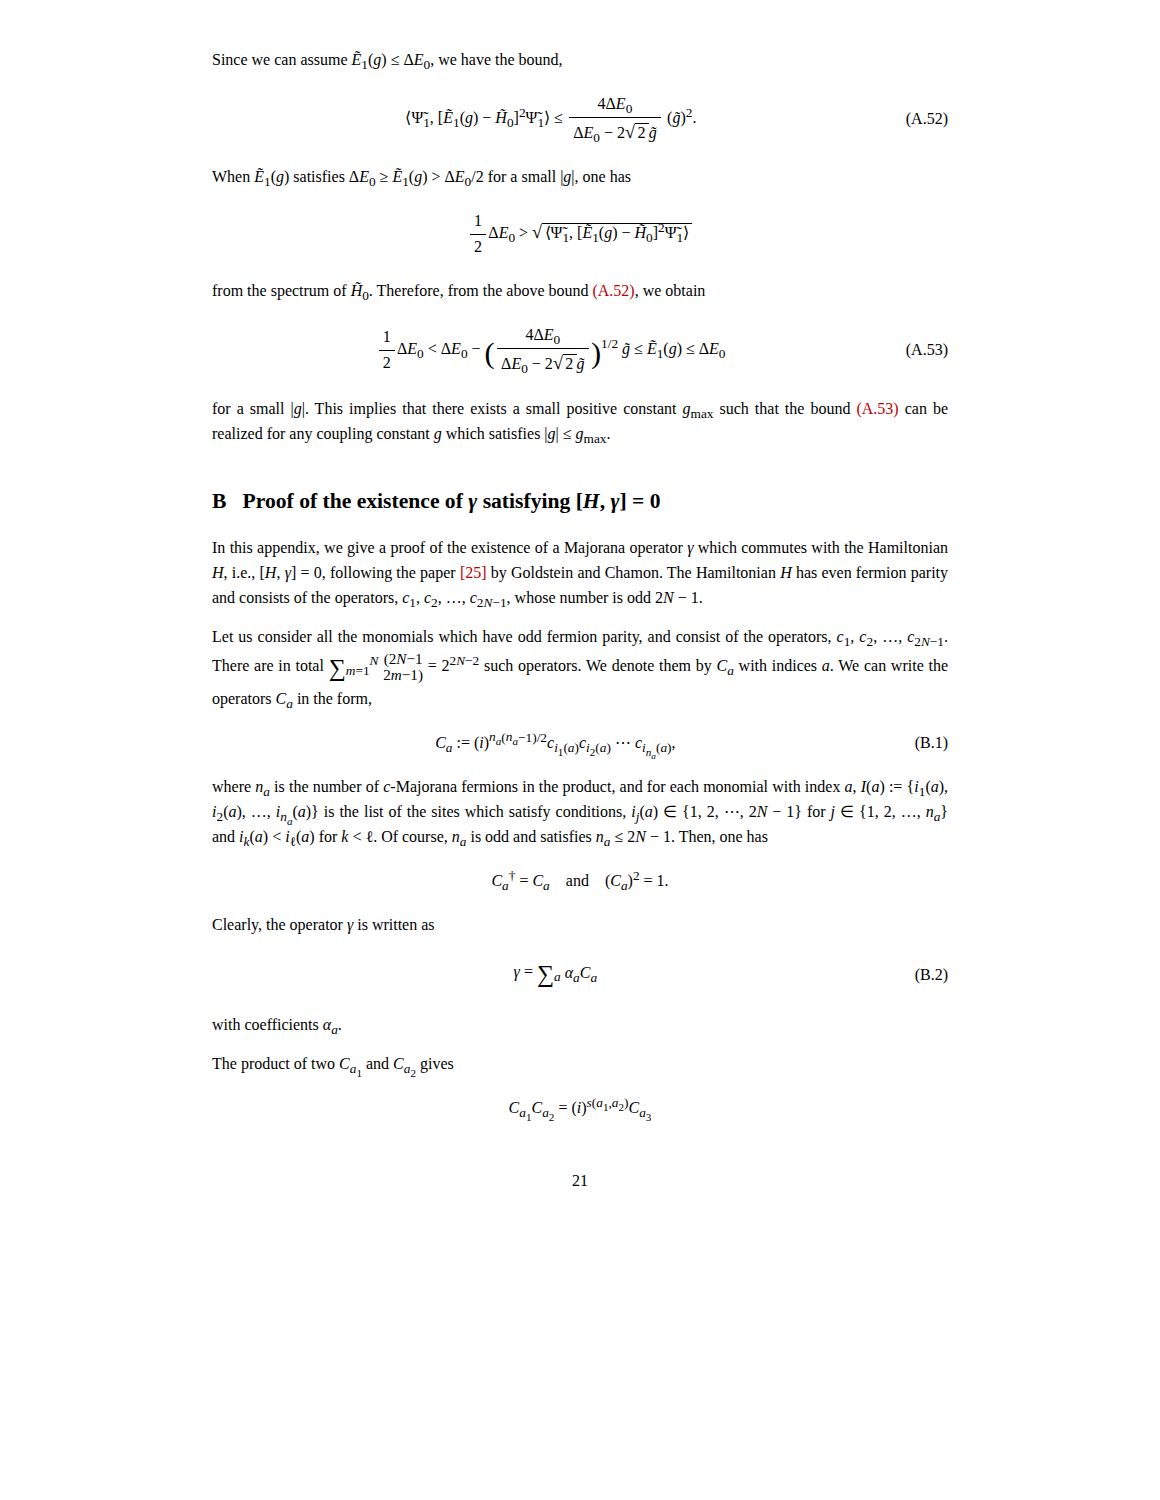Since we can assume Ẽ1(g) ≤ ΔE0, we have the bound,
⟨Ψ̃1, [Ẽ1(g) − H̃0]2Ψ̃1⟩ ≤ 4ΔE0 ΔE0 − 2√2 g̃ (g̃)2.
(A.52)
When Ẽ1(g) satisfies ΔE0 ≥ Ẽ1(g) > ΔE0/2 for a small |g|, one has
12 ΔE0 > √⟨Ψ̃1, [Ẽ1(g) − H̃0]2Ψ̃1⟩
from the spectrum of H̃0. Therefore, from the above bound (A.52), we obtain
12 ΔE0 < ΔE0 − (4ΔE0 ΔE0 − 2√2 g̃)1/2 g̃ ≤ Ẽ1(g) ≤ ΔE0
(A.53)
for a small |g|. This implies that there exists a small positive constant gmax such that the bound (A.53) can be realized for any coupling constant g which satisfies |g| ≤ gmax.
B Proof of the existence of γ satisfying [H, γ] = 0
In this appendix, we give a proof of the existence of a Majorana operator γ which commutes with the Hamiltonian H, i.e., [H, γ] = 0, following the paper [25] by Goldstein and Chamon. The Hamiltonian H has even fermion parity and consists of the operators, c1, c2, …, c2N−1, whose number is odd 2N − 1.
Let us consider all the monomials which have odd fermion parity, and consist of the operators, c1, c2, …, c2N−1. There are in total ∑m=1N (2N−12m−1) = 22N−2 such operators. We denote them by Ca with indices a. We can write the operators Ca in the form,
Ca := (i)na(na−1)/2ci1(a)ci2(a) ⋯ cina(a),
(B.1)
where na is the number of c-Majorana fermions in the product, and for each monomial with index a, I(a) := {i1(a), i2(a), …, ina(a)} is the list of the sites which satisfy conditions, ij(a) ∈ {1, 2, ⋯, 2N − 1} for j ∈ {1, 2, …, na} and ik(a) < iℓ(a) for k < ℓ. Of course, na is odd and satisfies na ≤ 2N − 1. Then, one has
Ca† = Ca and (Ca)2 = 1.
Clearly, the operator γ is written as
γ = ∑a αa Ca
(B.2)
with coefficients αa.
The product of two Ca1 and Ca2 gives
Ca1Ca2 = (i)s(a1,a2)Ca3
21